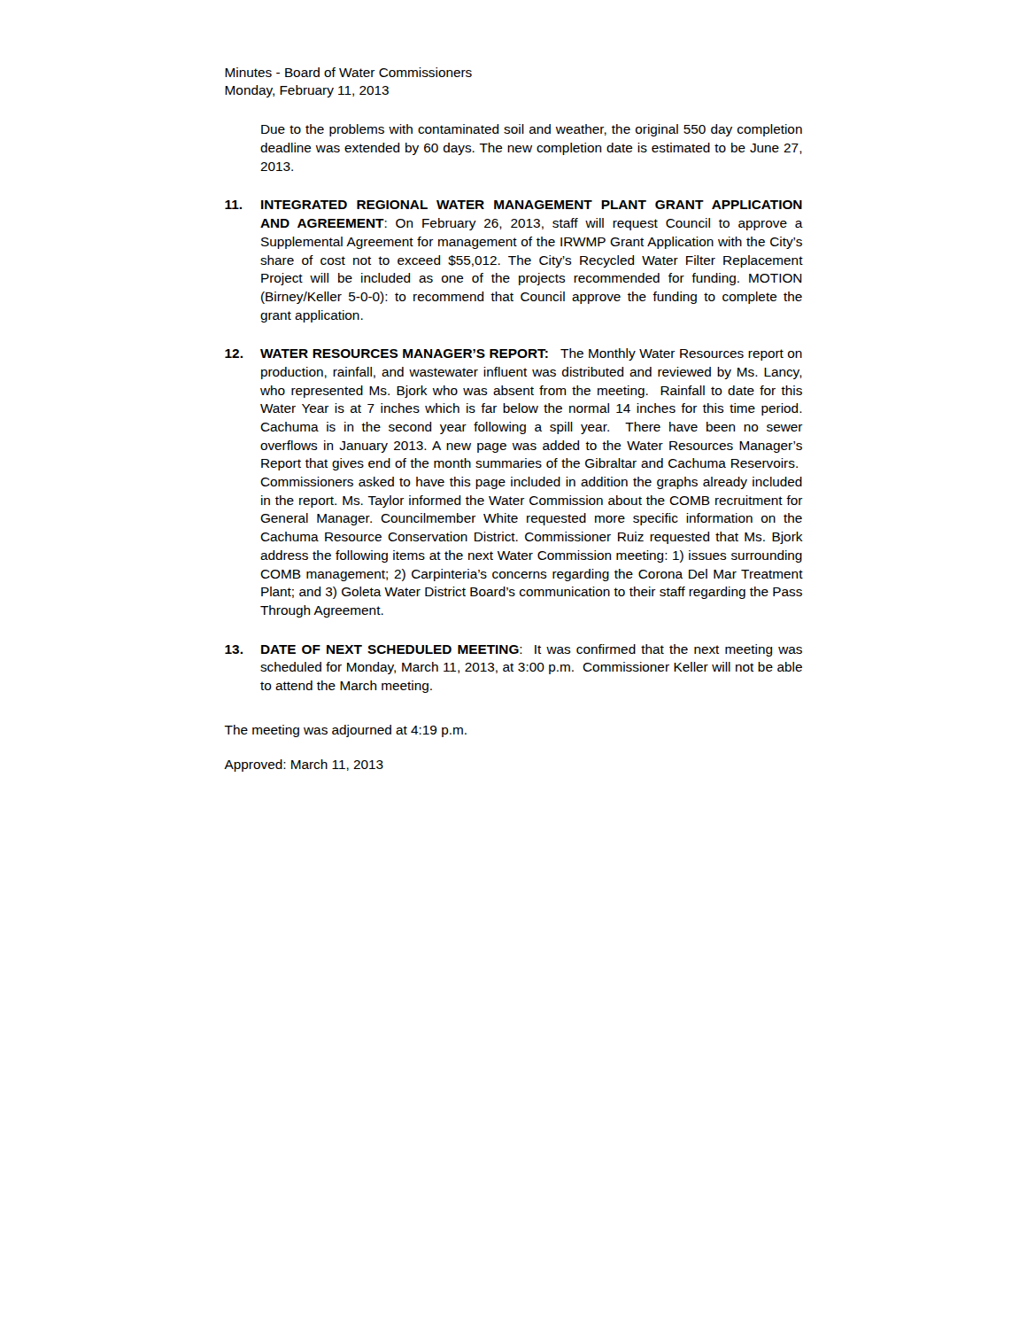Minutes - Board of Water Commissioners
Monday, February 11, 2013
Due to the problems with contaminated soil and weather, the original 550 day completion deadline was extended by 60 days. The new completion date is estimated to be June 27, 2013.
11.
INTEGRATED REGIONAL WATER MANAGEMENT PLANT GRANT APPLICATION AND AGREEMENT: On February 26, 2013, staff will request Council to approve a Supplemental Agreement for management of the IRWMP Grant Application with the City’s share of cost not to exceed $55,012. The City’s Recycled Water Filter Replacement Project will be included as one of the projects recommended for funding. MOTION (Birney/Keller 5-0-0): to recommend that Council approve the funding to complete the grant application.
12.
WATER RESOURCES MANAGER’S REPORT: The Monthly Water Resources report on production, rainfall, and wastewater influent was distributed and reviewed by Ms. Lancy, who represented Ms. Bjork who was absent from the meeting. Rainfall to date for this Water Year is at 7 inches which is far below the normal 14 inches for this time period. Cachuma is in the second year following a spill year. There have been no sewer overflows in January 2013. A new page was added to the Water Resources Manager’s Report that gives end of the month summaries of the Gibraltar and Cachuma Reservoirs. Commissioners asked to have this page included in addition the graphs already included in the report. Ms. Taylor informed the Water Commission about the COMB recruitment for General Manager. Councilmember White requested more specific information on the Cachuma Resource Conservation District. Commissioner Ruiz requested that Ms. Bjork address the following items at the next Water Commission meeting: 1) issues surrounding COMB management; 2) Carpinteria’s concerns regarding the Corona Del Mar Treatment Plant; and 3) Goleta Water District Board’s communication to their staff regarding the Pass Through Agreement.
13.
DATE OF NEXT SCHEDULED MEETING: It was confirmed that the next meeting was scheduled for Monday, March 11, 2013, at 3:00 p.m. Commissioner Keller will not be able to attend the March meeting.
The meeting was adjourned at 4:19 p.m.
Approved: March 11, 2013